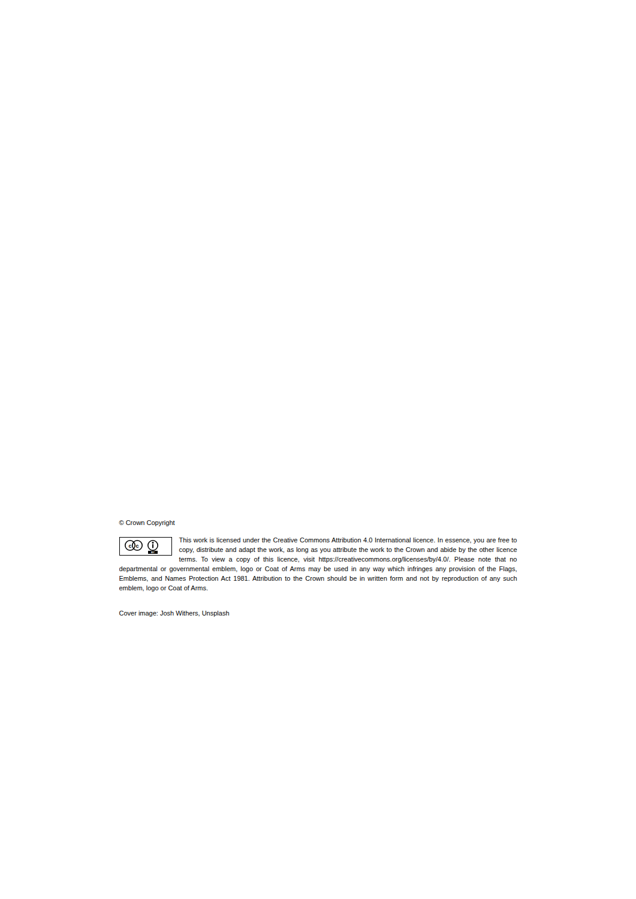© Crown Copyright
c c BY
This work is licensed under the Creative Commons Attribution 4.0 International licence. In essence, you are free to copy, distribute and adapt the work, as long as you attribute the work to the Crown and abide by the other licence terms. To view a copy of this licence, visit https://creativecommons.org/licenses/by/4.0/. Please note that no departmental or governmental emblem, logo or Coat of Arms may be used in any way which infringes any provision of the Flags, Emblems, and Names Protection Act 1981. Attribution to the Crown should be in written form and not by reproduction of any such emblem, logo or Coat of Arms.
Cover image: Josh Withers, Unsplash